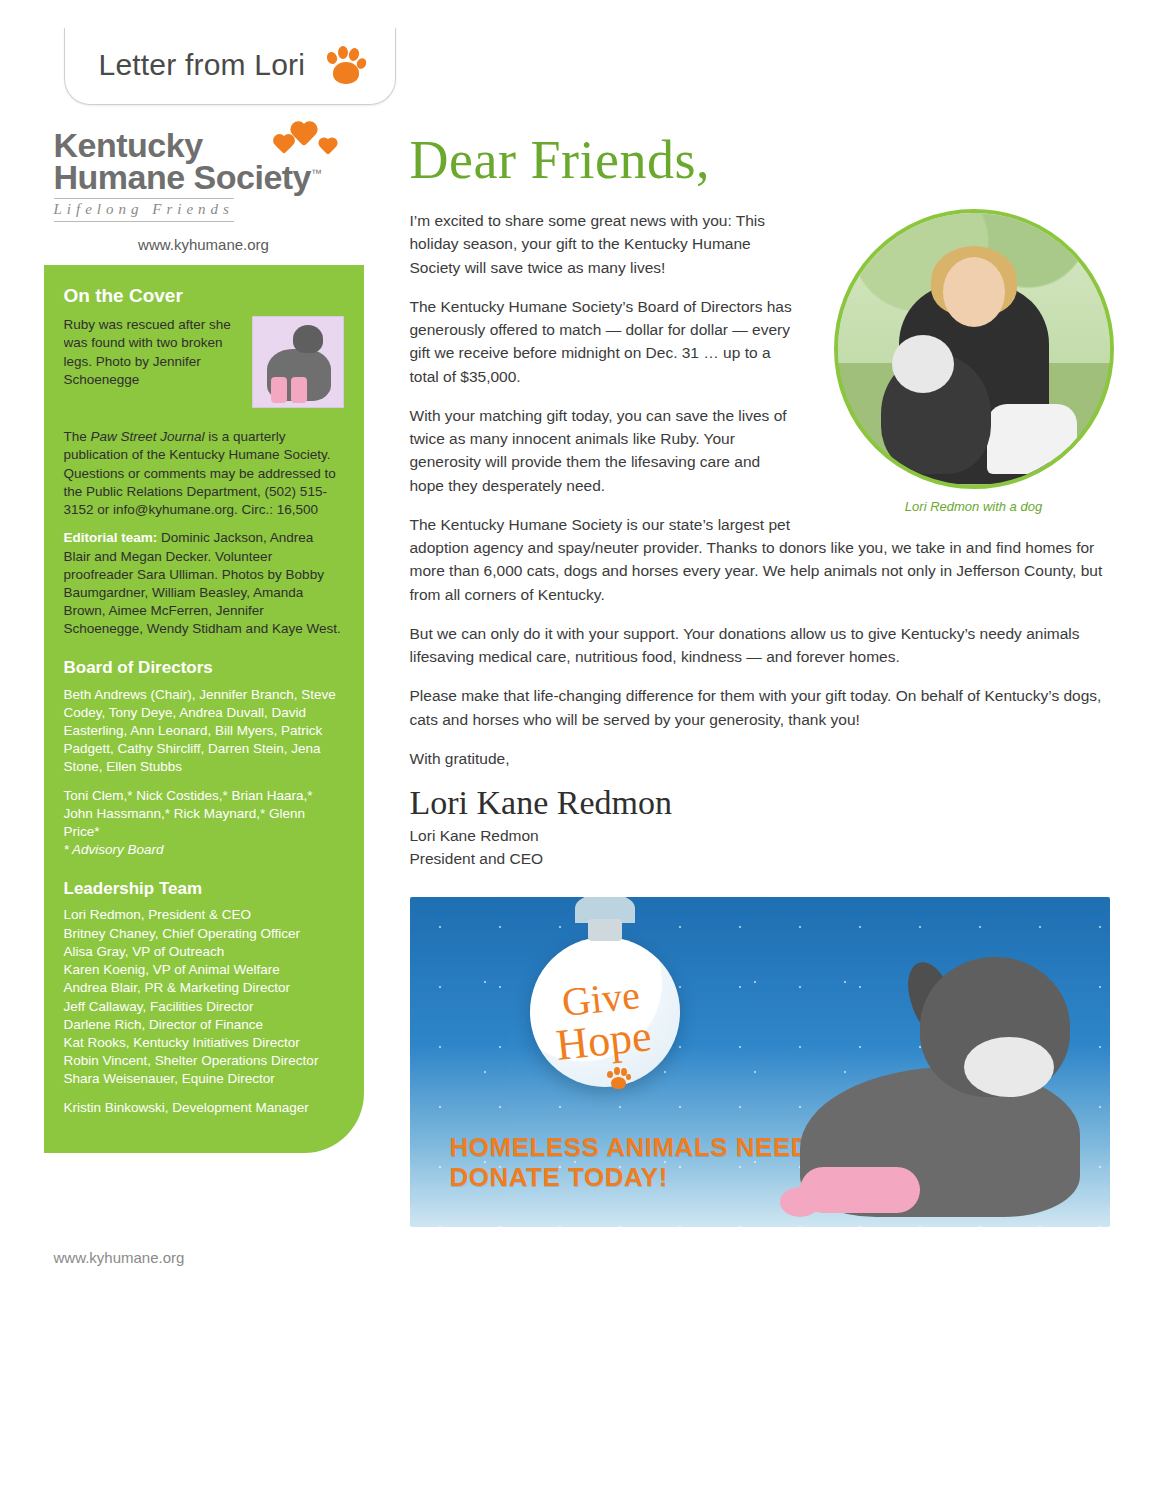Letter from Lori
Kentucky
Humane Society™
Lifelong Friends
www.kyhumane.org
On the Cover
Ruby was rescued after she was found with two broken legs. Photo by Jennifer Schoenegge
The Paw Street Journal is a quarterly publication of the Kentucky Humane Society. Questions or comments may be addressed to the Public Relations Department, (502) 515-3152 or info@kyhumane.org. Circ.: 16,500
Editorial team: Dominic Jackson, Andrea Blair and Megan Decker. Volunteer proofreader Sara Ulliman. Photos by Bobby Baumgardner, William Beasley, Amanda Brown, Aimee McFerren, Jennifer Schoenegge, Wendy Stidham and Kaye West.
Board of Directors
Beth Andrews (Chair), Jennifer Branch, Steve Codey, Tony Deye, Andrea Duvall, David Easterling, Ann Leonard, Bill Myers, Patrick Padgett, Cathy Shircliff, Darren Stein, Jena Stone, Ellen Stubbs
Toni Clem,* Nick Costides,* Brian Haara,* John Hassmann,* Rick Maynard,* Glenn Price*
* Advisory Board
Leadership Team
Lori Redmon, President & CEO
Britney Chaney, Chief Operating Officer
Alisa Gray, VP of Outreach
Karen Koenig, VP of Animal Welfare
Andrea Blair, PR & Marketing Director
Jeff Callaway, Facilities Director
Darlene Rich, Director of Finance
Kat Rooks, Kentucky Initiatives Director
Robin Vincent, Shelter Operations Director
Shara Weisenauer, Equine Director
Kristin Binkowski, Development Manager
Dear Friends,
Lori Redmon with a dog
I’m excited to share some great news with you: This holiday season, your gift to the Kentucky Humane Society will save twice as many lives!
The Kentucky Humane Society’s Board of Directors has generously offered to match — dollar for dollar — every gift we receive before midnight on Dec. 31 … up to a total of $35,000.
With your matching gift today, you can save the lives of twice as many innocent animals like Ruby. Your generosity will provide them the lifesaving care and hope they desperately need.
The Kentucky Humane Society is our state’s largest pet adoption agency and spay/neuter provider. Thanks to donors like you, we take in and find homes for more than 6,000 cats, dogs and horses every year. We help animals not only in Jefferson County, but from all corners of Kentucky.
But we can only do it with your support. Your donations allow us to give Kentucky’s needy animals lifesaving medical care, nutritious food, kindness — and forever homes.
Please make that life-changing difference for them with your gift today. On behalf of Kentucky’s dogs, cats and horses who will be served by your generosity, thank you!
With gratitude,
Lori Kane Redmon
Lori Kane Redmon
President and CEO
Give
Hope
HOMELESS ANIMALS NEED YOU!
DONATE TODAY!
www.kyhumane.org